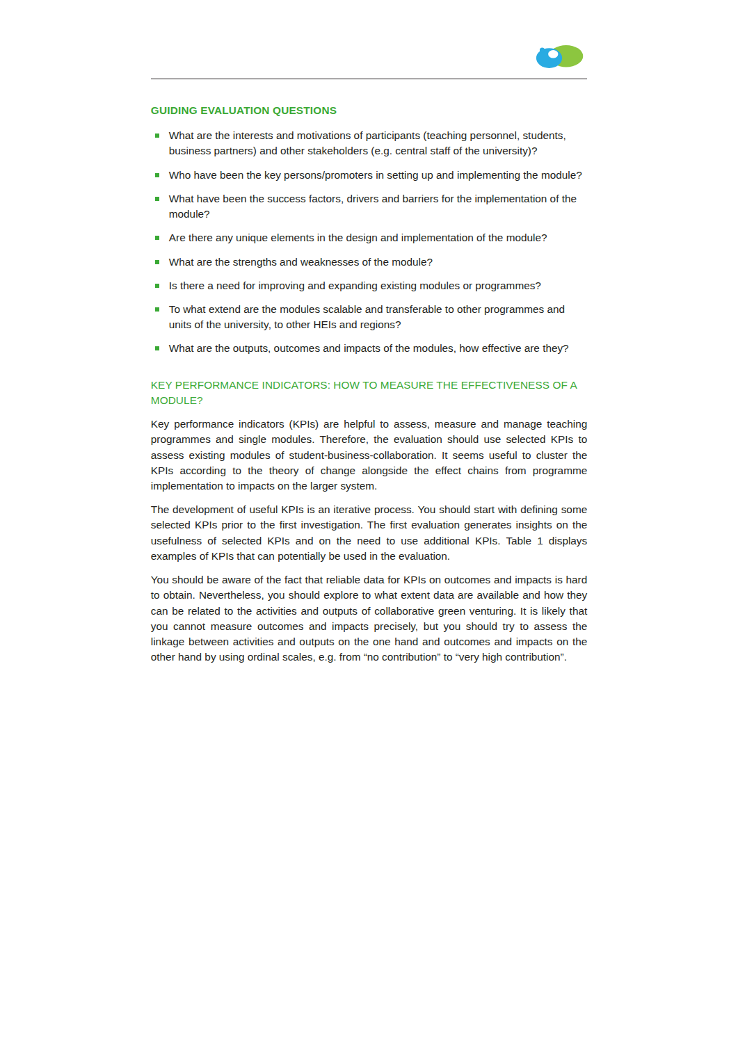GUIDING EVALUATION QUESTIONS
What are the interests and motivations of participants (teaching personnel, students, business partners) and other stakeholders (e.g. central staff of the university)?
Who have been the key persons/promoters in setting up and implementing the module?
What have been the success factors, drivers and barriers for the implementation of the module?
Are there any unique elements in the design and implementation of the module?
What are the strengths and weaknesses of the module?
Is there a need for improving and expanding existing modules or programmes?
To what extend are the modules scalable and transferable to other programmes and units of the university, to other HEIs and regions?
What are the outputs, outcomes and impacts of the modules, how effective are they?
KEY PERFORMANCE INDICATORS: HOW TO MEASURE THE EFFECTIVENESS OF A MODULE?
Key performance indicators (KPIs) are helpful to assess, measure and manage teaching programmes and single modules. Therefore, the evaluation should use selected KPIs to assess existing modules of student-business-collaboration. It seems useful to cluster the KPIs according to the theory of change alongside the effect chains from programme implementation to impacts on the larger system.
The development of useful KPIs is an iterative process. You should start with defining some selected KPIs prior to the first investigation. The first evaluation generates insights on the usefulness of selected KPIs and on the need to use additional KPIs. Table 1 displays examples of KPIs that can potentially be used in the evaluation.
You should be aware of the fact that reliable data for KPIs on outcomes and impacts is hard to obtain. Nevertheless, you should explore to what extent data are available and how they can be related to the activities and outputs of collaborative green venturing. It is likely that you cannot measure outcomes and impacts precisely, but you should try to assess the linkage between activities and outputs on the one hand and outcomes and impacts on the other hand by using ordinal scales, e.g. from “no contribution” to “very high contribution”.